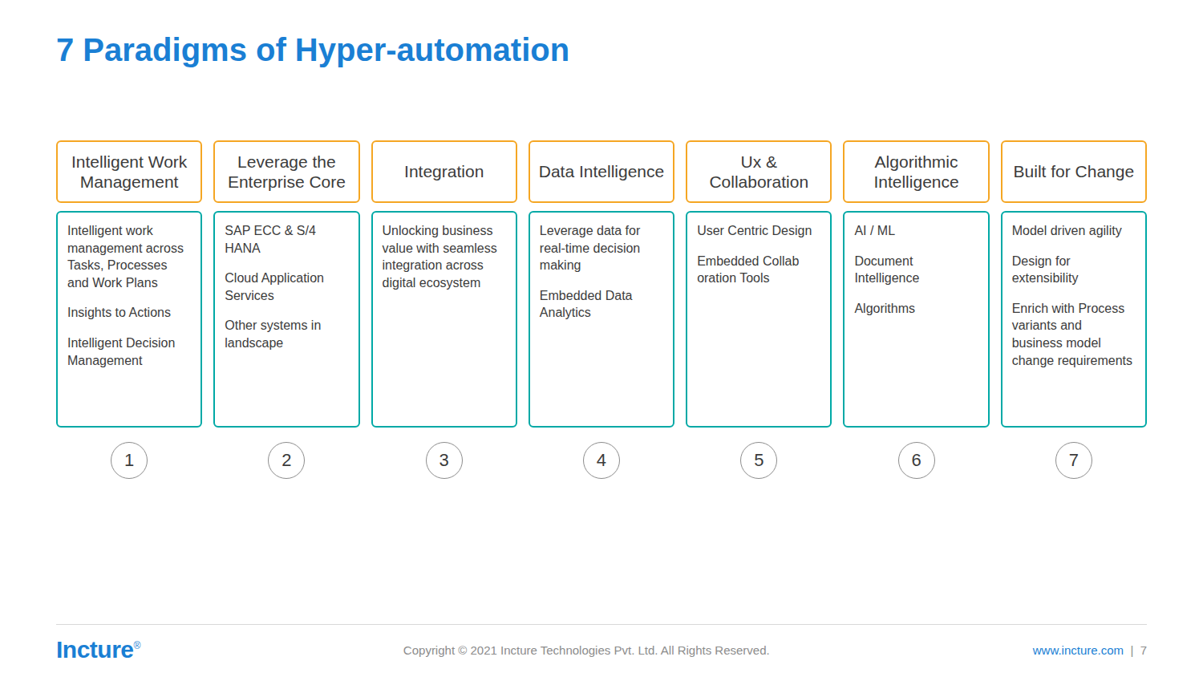7 Paradigms of Hyper-automation
Intelligent Work Management
Intelligent work management across Tasks, Processes and Work Plans
Insights to Actions
Intelligent Decision Management
Leverage the Enterprise Core
SAP ECC & S/4 HANA
Cloud Application Services
Other systems in landscape
Integration
Unlocking business value with seamless integration across digital ecosystem
Data Intelligence
Leverage data for real-time decision making
Embedded Data Analytics
Ux & Collaboration
User Centric Design
Embedded Collab oration Tools
Algorithmic Intelligence
AI / ML
Document Intelligence
Algorithms
Built for Change
Model driven agility
Design for extensibility
Enrich with Process variants and business model change requirements
1
2
3
4
5
6
7
Incture®
Copyright © 2021 Incture Technologies Pvt. Ltd. All Rights Reserved.
www.incture.com | 7